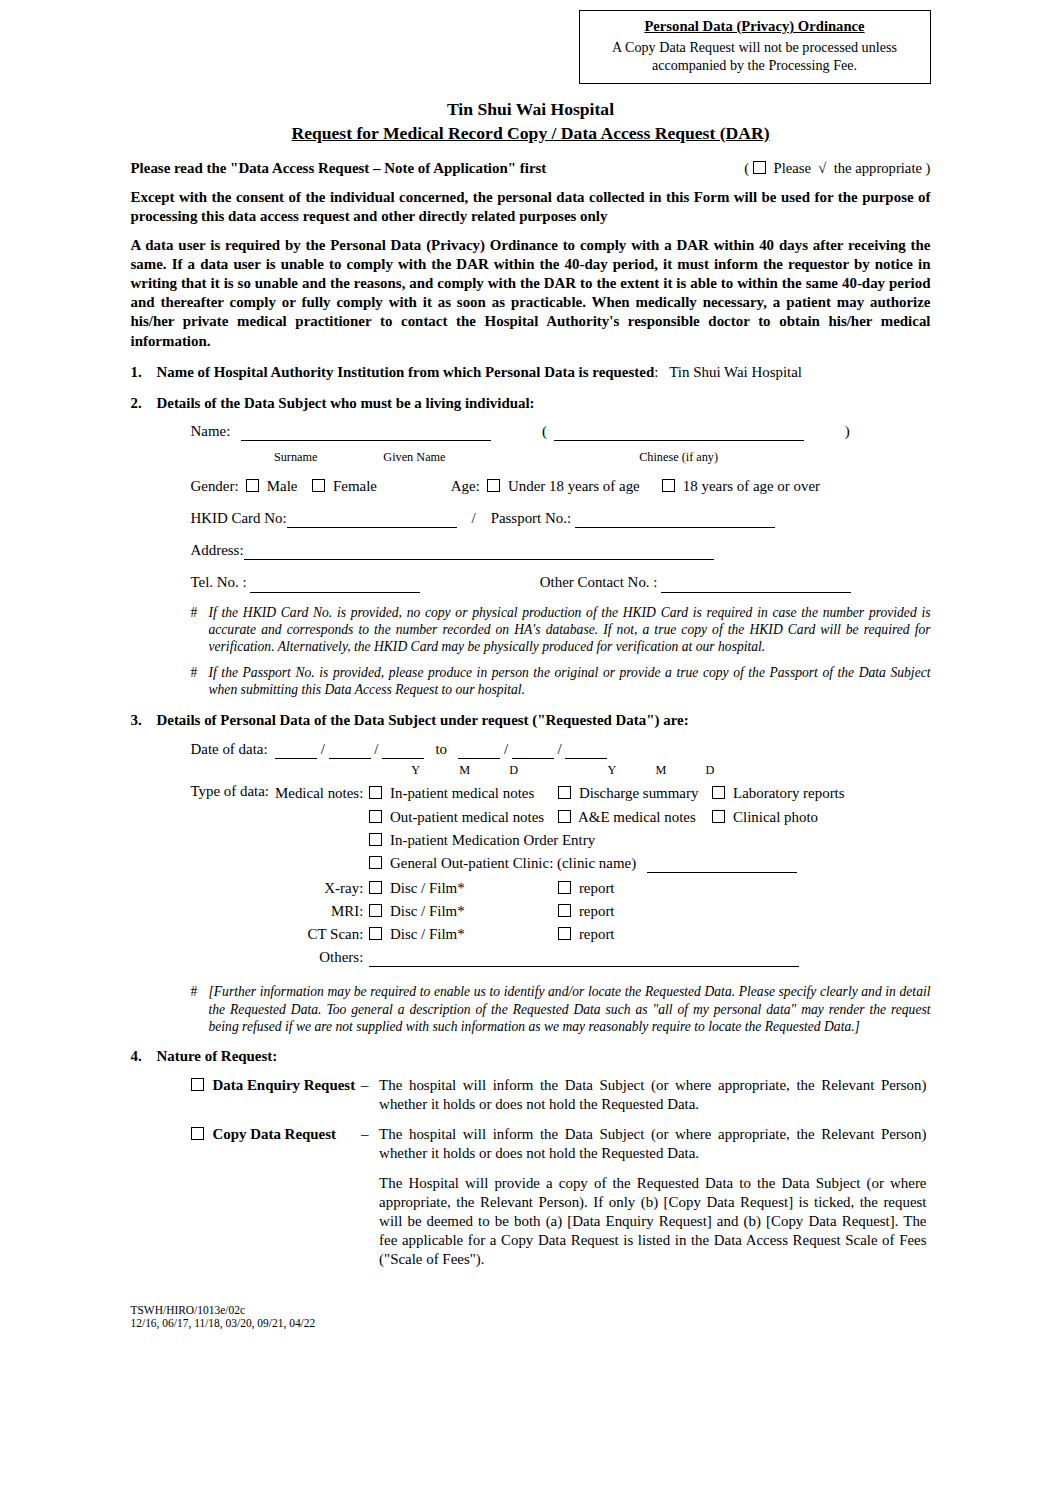Personal Data (Privacy) Ordinance
A Copy Data Request will not be processed unless accompanied by the Processing Fee.
Tin Shui Wai Hospital
Request for Medical Record Copy / Data Access Request (DAR)
Please read the "Data Access Request – Note of Application" first ( Please √ the appropriate )
Except with the consent of the individual concerned, the personal data collected in this Form will be used for the purpose of processing this data access request and other directly related purposes only
A data user is required by the Personal Data (Privacy) Ordinance to comply with a DAR within 40 days after receiving the same. If a data user is unable to comply with the DAR within the 40-day period, it must inform the requestor by notice in writing that it is so unable and the reasons, and comply with the DAR to the extent it is able to within the same 40-day period and thereafter comply or fully comply with it as soon as practicable. When medically necessary, a patient may authorize his/her private medical practitioner to contact the Hospital Authority's responsible doctor to obtain his/her medical information.
Name of Hospital Authority Institution from which Personal Data is requested: Tin Shui Wai Hospital
Details of the Data Subject who must be a living individual:
| Name: | | ( | | ) |
| | Surname Given Name | | Chinese (if any) | |
| Gender: Male Female Age: Under 18 years of age 18 years of age or over |
| HKID Card No: / Passport No.: |
| Address: |
| Tel. No. : Other Contact No. : |
If the HKID Card No. is provided, no copy or physical production of the HKID Card is required in case the number provided is accurate and corresponds to the number recorded on HA's database. If not, a true copy of the HKID Card will be required for verification. Alternatively, the HKID Card may be physically produced for verification at our hospital.
If the Passport No. is provided, please produce in person the original or provide a true copy of the Passport of the Data Subject when submitting this Data Access Request to our hospital.
Details of Personal Data of the Data Subject under request ("Requested Data") are:
| Date of data: | / / to / / |
| | Y M D Y M D |
| Type of data: | / Medical notes: / In-patient medical notes / Discharge summary / Laboratory reports / / / Out-patient medical notes / A&E medical notes / Clinical photo / / / In-patient Medication Order Entry / / / General Out-patient Clinic: (clinic name) / / X-ray: / Disc / Film* / report / / / MRI: / Disc / Film* / report / / / CT Scan: / Disc / Film* / report / / / Others: / / |
[Further information may be required to enable us to identify and/or locate the Requested Data. Please specify clearly and in detail the Requested Data. Too general a description of the Requested Data such as "all of my personal data" may render the request being refused if we are not supplied with such information as we may reasonably require to locate the Requested Data.]
Nature of Request:
| | Data Enquiry Request | – | The hospital will inform the Data Subject (or where appropriate, the Relevant Person) whether it holds or does not hold the Requested Data. |
| | Copy Data Request | – | The hospital will inform the Data Subject (or where appropriate, the Relevant Person) whether it holds or does not hold the Requested Data. |
| | | | The Hospital will provide a copy of the Requested Data to the Data Subject (or where appropriate, the Relevant Person). If only (b) [Copy Data Request] is ticked, the request will be deemed to be both (a) [Data Enquiry Request] and (b) [Copy Data Request]. The fee applicable for a Copy Data Request is listed in the Data Access Request Scale of Fees ("Scale of Fees"). |
TSWH/HIRO/1013e/02c
12/16, 06/17, 11/18, 03/20, 09/21, 04/22